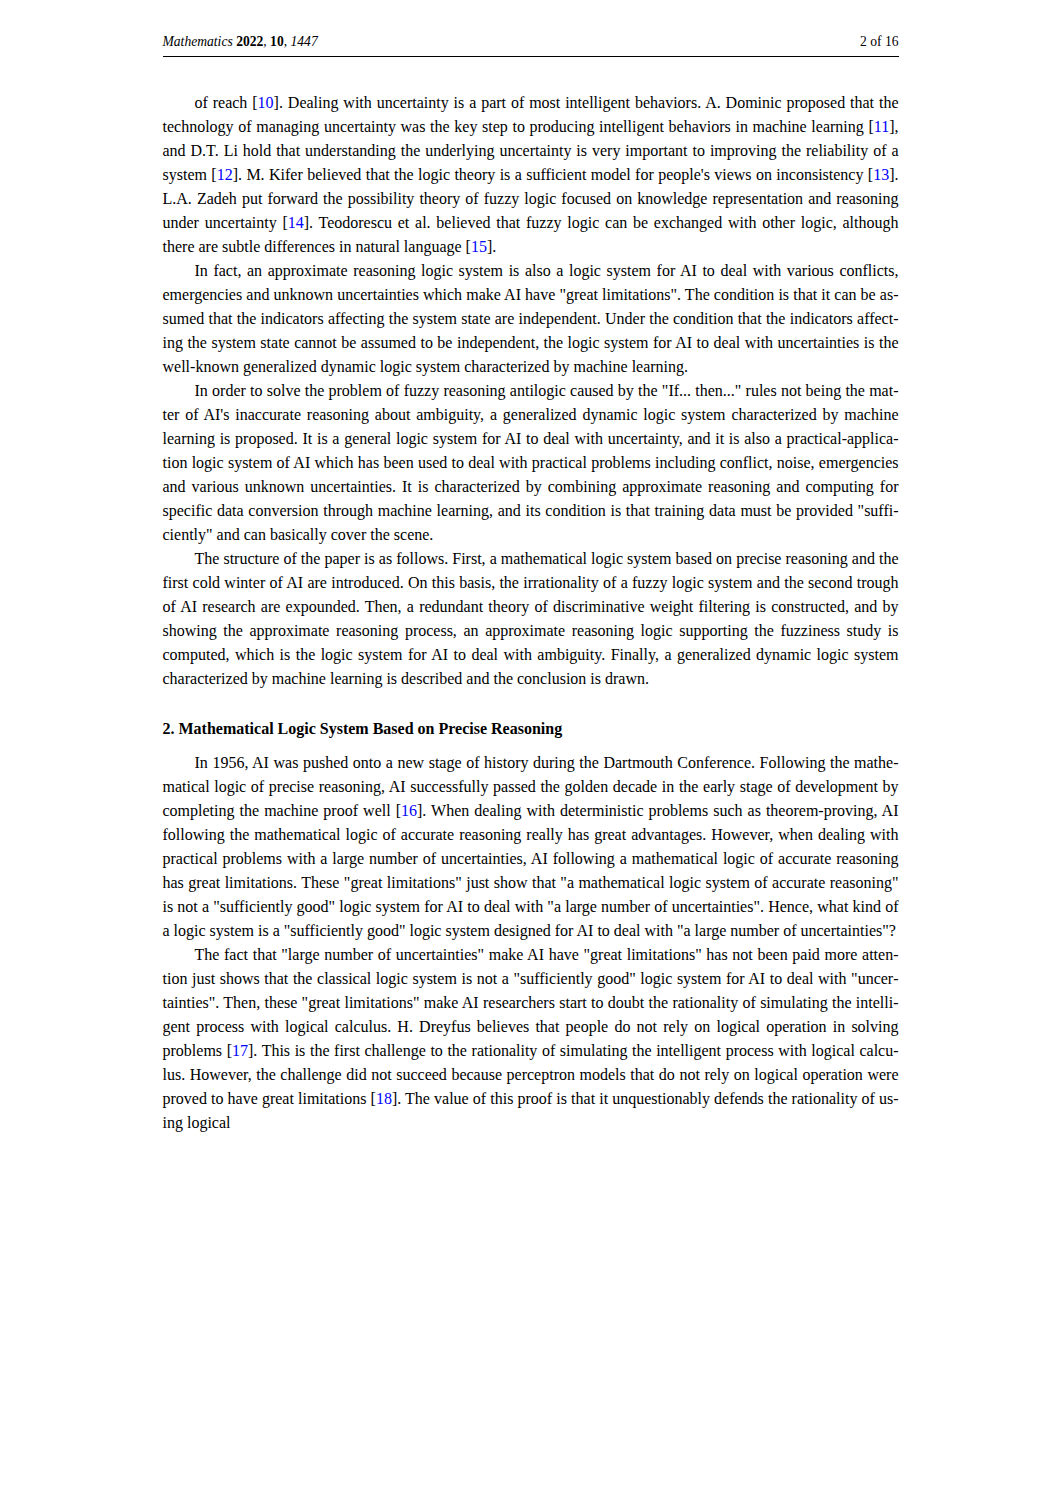Mathematics 2022, 10, 1447 2 of 16
of reach [10]. Dealing with uncertainty is a part of most intelligent behaviors. A. Dominic proposed that the technology of managing uncertainty was the key step to producing intelligent behaviors in machine learning [11], and D.T. Li hold that understanding the underlying uncertainty is very important to improving the reliability of a system [12]. M. Kifer believed that the logic theory is a sufficient model for people's views on inconsistency [13]. L.A. Zadeh put forward the possibility theory of fuzzy logic focused on knowledge representation and reasoning under uncertainty [14]. Teodorescu et al. believed that fuzzy logic can be exchanged with other logic, although there are subtle differences in natural language [15].
In fact, an approximate reasoning logic system is also a logic system for AI to deal with various conflicts, emergencies and unknown uncertainties which make AI have "great limitations". The condition is that it can be assumed that the indicators affecting the system state are independent. Under the condition that the indicators affecting the system state cannot be assumed to be independent, the logic system for AI to deal with uncertainties is the well-known generalized dynamic logic system characterized by machine learning.
In order to solve the problem of fuzzy reasoning antilogic caused by the "If... then..." rules not being the matter of AI's inaccurate reasoning about ambiguity, a generalized dynamic logic system characterized by machine learning is proposed. It is a general logic system for AI to deal with uncertainty, and it is also a practical-application logic system of AI which has been used to deal with practical problems including conflict, noise, emergencies and various unknown uncertainties. It is characterized by combining approximate reasoning and computing for specific data conversion through machine learning, and its condition is that training data must be provided "sufficiently" and can basically cover the scene.
The structure of the paper is as follows. First, a mathematical logic system based on precise reasoning and the first cold winter of AI are introduced. On this basis, the irrationality of a fuzzy logic system and the second trough of AI research are expounded. Then, a redundant theory of discriminative weight filtering is constructed, and by showing the approximate reasoning process, an approximate reasoning logic supporting the fuzziness study is computed, which is the logic system for AI to deal with ambiguity. Finally, a generalized dynamic logic system characterized by machine learning is described and the conclusion is drawn.
2. Mathematical Logic System Based on Precise Reasoning
In 1956, AI was pushed onto a new stage of history during the Dartmouth Conference. Following the mathematical logic of precise reasoning, AI successfully passed the golden decade in the early stage of development by completing the machine proof well [16]. When dealing with deterministic problems such as theorem-proving, AI following the mathematical logic of accurate reasoning really has great advantages. However, when dealing with practical problems with a large number of uncertainties, AI following a mathematical logic of accurate reasoning has great limitations. These "great limitations" just show that "a mathematical logic system of accurate reasoning" is not a "sufficiently good" logic system for AI to deal with "a large number of uncertainties". Hence, what kind of a logic system is a "sufficiently good" logic system designed for AI to deal with "a large number of uncertainties"?
The fact that "large number of uncertainties" make AI have "great limitations" has not been paid more attention just shows that the classical logic system is not a "sufficiently good" logic system for AI to deal with "uncertainties". Then, these "great limitations" make AI researchers start to doubt the rationality of simulating the intelligent process with logical calculus. H. Dreyfus believes that people do not rely on logical operation in solving problems [17]. This is the first challenge to the rationality of simulating the intelligent process with logical calculus. However, the challenge did not succeed because perceptron models that do not rely on logical operation were proved to have great limitations [18]. The value of this proof is that it unquestionably defends the rationality of using logical